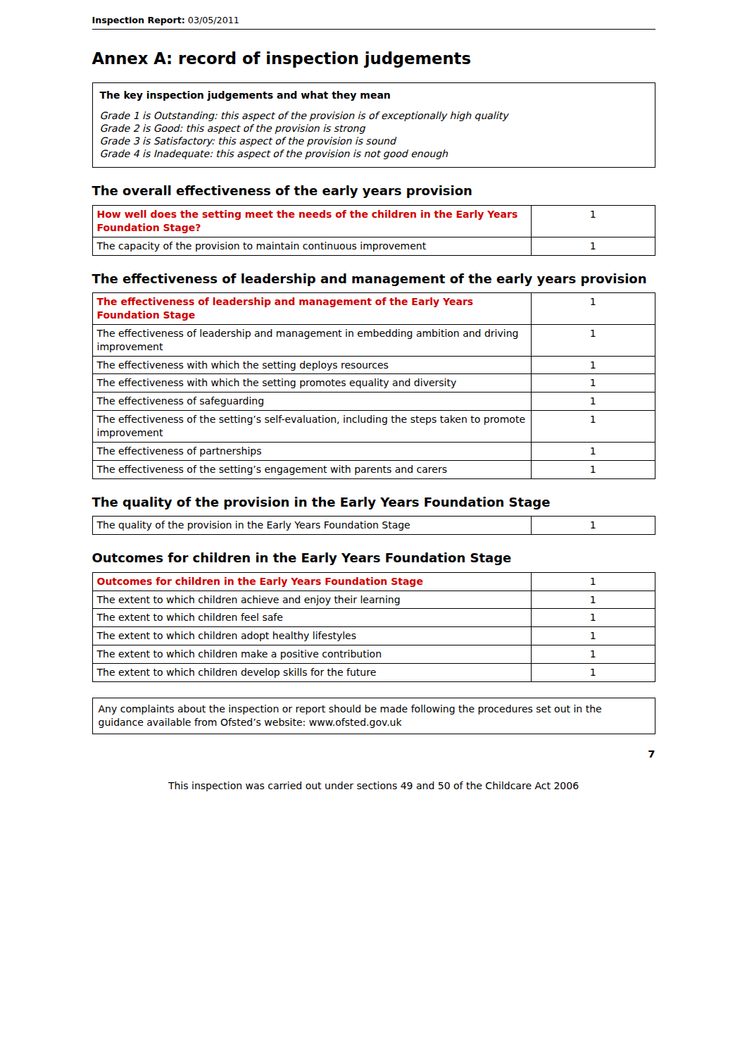Inspection Report: 03/05/2011
Annex A: record of inspection judgements
The key inspection judgements and what they mean
Grade 1 is Outstanding: this aspect of the provision is of exceptionally high quality
Grade 2 is Good: this aspect of the provision is strong
Grade 3 is Satisfactory: this aspect of the provision is sound
Grade 4 is Inadequate: this aspect of the provision is not good enough
The overall effectiveness of the early years provision
| How well does the setting meet the needs of the children in the Early Years Foundation Stage? | 1 |
| The capacity of the provision to maintain continuous improvement | 1 |
The effectiveness of leadership and management of the early years provision
| The effectiveness of leadership and management of the Early Years Foundation Stage | 1 |
| The effectiveness of leadership and management in embedding ambition and driving improvement | 1 |
| The effectiveness with which the setting deploys resources | 1 |
| The effectiveness with which the setting promotes equality and diversity | 1 |
| The effectiveness of safeguarding | 1 |
| The effectiveness of the setting’s self-evaluation, including the steps taken to promote improvement | 1 |
| The effectiveness of partnerships | 1 |
| The effectiveness of the setting’s engagement with parents and carers | 1 |
The quality of the provision in the Early Years Foundation Stage
| The quality of the provision in the Early Years Foundation Stage | 1 |
Outcomes for children in the Early Years Foundation Stage
| Outcomes for children in the Early Years Foundation Stage | 1 |
| The extent to which children achieve and enjoy their learning | 1 |
| The extent to which children feel safe | 1 |
| The extent to which children adopt healthy lifestyles | 1 |
| The extent to which children make a positive contribution | 1 |
| The extent to which children develop skills for the future | 1 |
Any complaints about the inspection or report should be made following the procedures set out in the guidance available from Ofsted’s website: www.ofsted.gov.uk
7
This inspection was carried out under sections 49 and 50 of the Childcare Act 2006